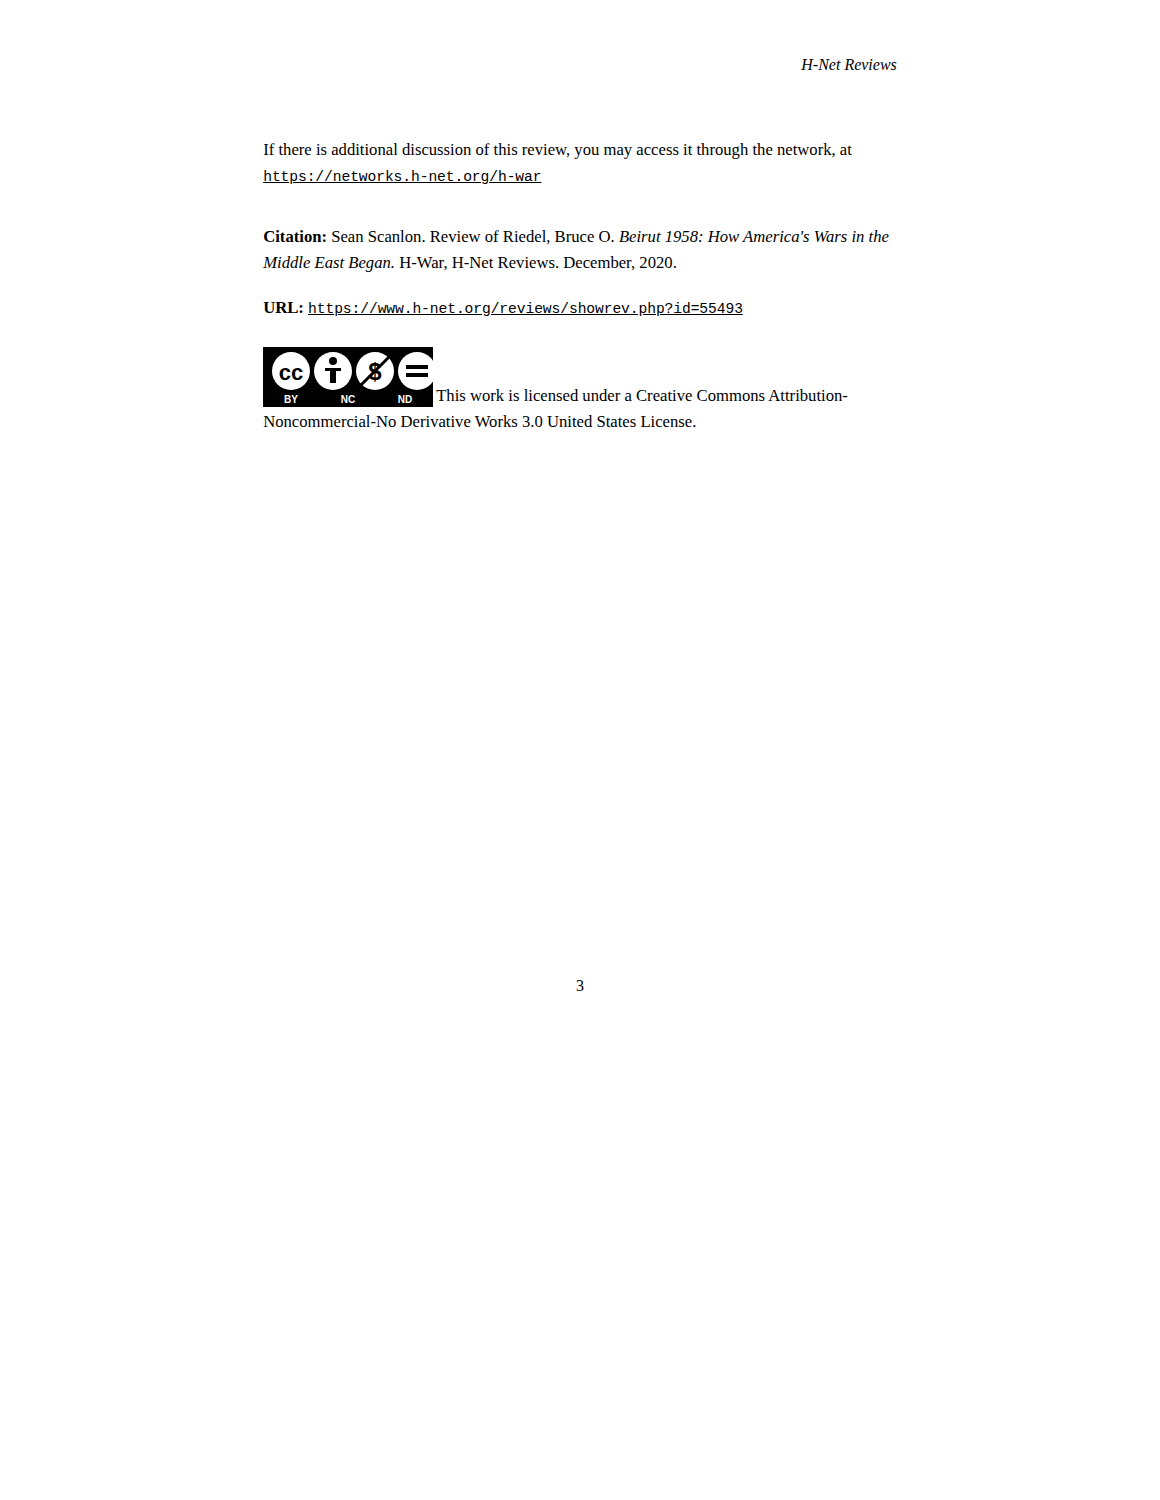H-Net Reviews
If there is additional discussion of this review, you may access it through the network, at
https://networks.h-net.org/h-war
Citation: Sean Scanlon. Review of Riedel, Bruce O. Beirut 1958: How America's Wars in the Middle East Began. H-War, H-Net Reviews. December, 2020.
URL: https://www.h-net.org/reviews/showrev.php?id=55493
cc $ BY NC ND This work is licensed under a Creative Commons Attribution-Noncommercial-No Derivative Works 3.0 United States License.
3